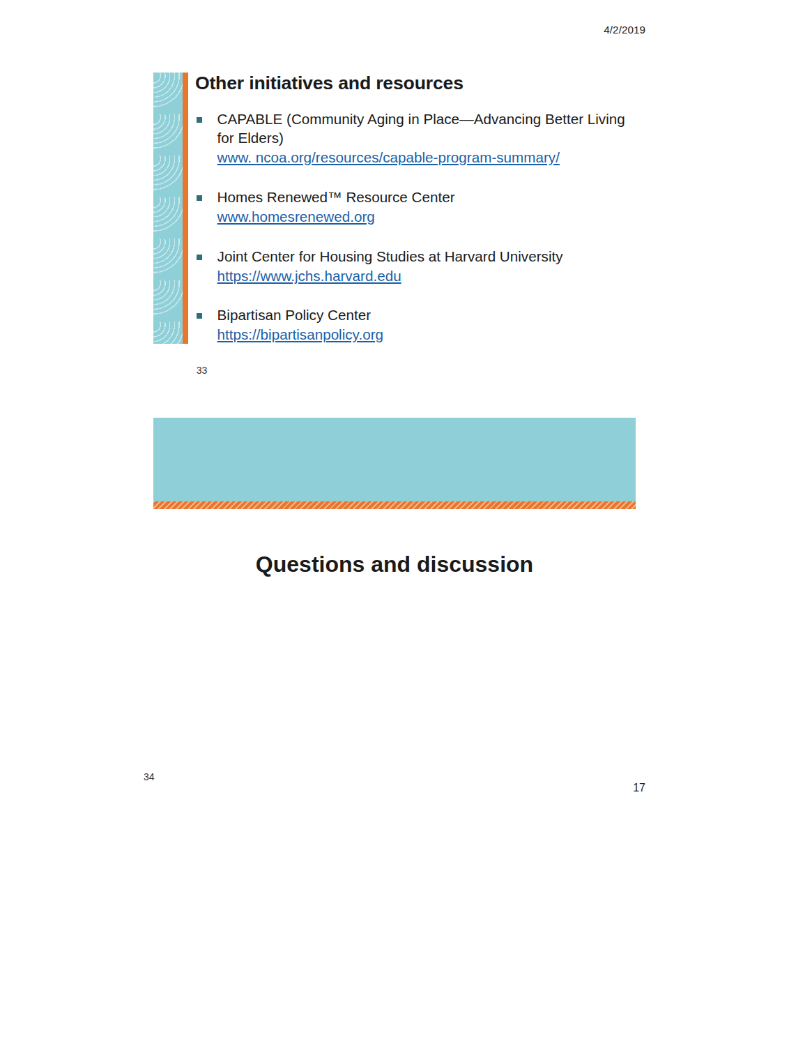4/2/2019
Other initiatives and resources
CAPABLE (Community Aging in Place—Advancing Better Living for Elders)
www. ncoa.org/resources/capable-program-summary/
Homes Renewed™ Resource Center
www.homesrenewed.org
Joint Center for Housing Studies at Harvard University
https://www.jchs.harvard.edu
Bipartisan Policy Center
https://bipartisanpolicy.org
33
Questions and discussion
34
17